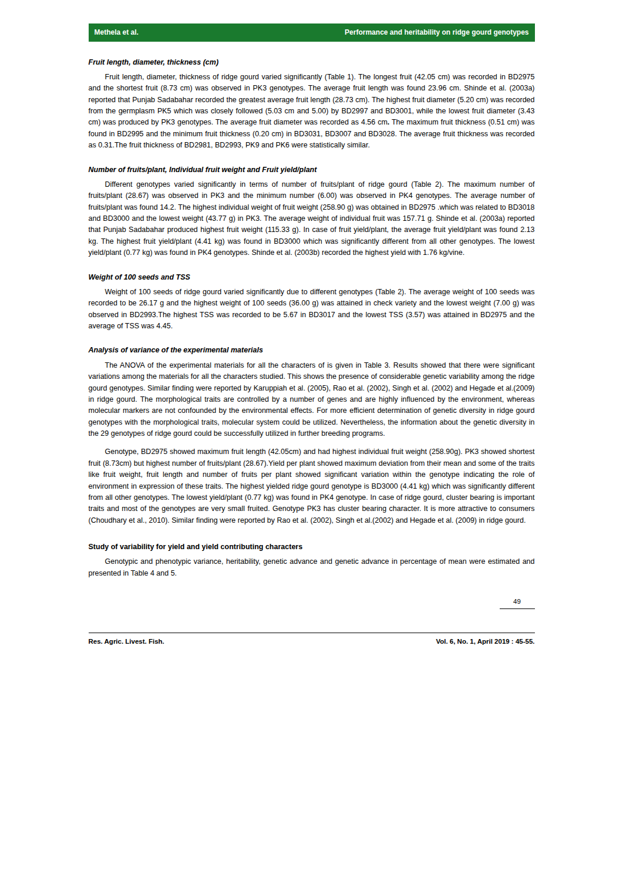Methela et al. Performance and heritability on ridge gourd genotypes
Fruit length, diameter, thickness (cm)
Fruit length, diameter, thickness of ridge gourd varied significantly (Table 1). The longest fruit (42.05 cm) was recorded in BD2975 and the shortest fruit (8.73 cm) was observed in PK3 genotypes. The average fruit length was found 23.96 cm. Shinde et al. (2003a) reported that Punjab Sadabahar recorded the greatest average fruit length (28.73 cm). The highest fruit diameter (5.20 cm) was recorded from the germplasm PK5 which was closely followed (5.03 cm and 5.00) by BD2997 and BD3001, while the lowest fruit diameter (3.43 cm) was produced by PK3 genotypes. The average fruit diameter was recorded as 4.56 cm. The maximum fruit thickness (0.51 cm) was found in BD2995 and the minimum fruit thickness (0.20 cm) in BD3031, BD3007 and BD3028. The average fruit thickness was recorded as 0.31.The fruit thickness of BD2981, BD2993, PK9 and PK6 were statistically similar.
Number of fruits/plant, Individual fruit weight and Fruit yield/plant
Different genotypes varied significantly in terms of number of fruits/plant of ridge gourd (Table 2). The maximum number of fruits/plant (28.67) was observed in PK3 and the minimum number (6.00) was observed in PK4 genotypes. The average number of fruits/plant was found 14.2. The highest individual weight of fruit weight (258.90 g) was obtained in BD2975 .which was related to BD3018 and BD3000 and the lowest weight (43.77 g) in PK3. The average weight of individual fruit was 157.71 g. Shinde et al. (2003a) reported that Punjab Sadabahar produced highest fruit weight (115.33 g). In case of fruit yield/plant, the average fruit yield/plant was found 2.13 kg. The highest fruit yield/plant (4.41 kg) was found in BD3000 which was significantly different from all other genotypes. The lowest yield/plant (0.77 kg) was found in PK4 genotypes. Shinde et al. (2003b) recorded the highest yield with 1.76 kg/vine.
Weight of 100 seeds and TSS
Weight of 100 seeds of ridge gourd varied significantly due to different genotypes (Table 2). The average weight of 100 seeds was recorded to be 26.17 g and the highest weight of 100 seeds (36.00 g) was attained in check variety and the lowest weight (7.00 g) was observed in BD2993.The highest TSS was recorded to be 5.67 in BD3017 and the lowest TSS (3.57) was attained in BD2975 and the average of TSS was 4.45.
Analysis of variance of the experimental materials
The ANOVA of the experimental materials for all the characters of is given in Table 3. Results showed that there were significant variations among the materials for all the characters studied. This shows the presence of considerable genetic variability among the ridge gourd genotypes. Similar finding were reported by Karuppiah et al. (2005), Rao et al. (2002), Singh et al. (2002) and Hegade et al.(2009) in ridge gourd. The morphological traits are controlled by a number of genes and are highly influenced by the environment, whereas molecular markers are not confounded by the environmental effects. For more efficient determination of genetic diversity in ridge gourd genotypes with the morphological traits, molecular system could be utilized. Nevertheless, the information about the genetic diversity in the 29 genotypes of ridge gourd could be successfully utilized in further breeding programs.
Genotype, BD2975 showed maximum fruit length (42.05cm) and had highest individual fruit weight (258.90g). PK3 showed shortest fruit (8.73cm) but highest number of fruits/plant (28.67).Yield per plant showed maximum deviation from their mean and some of the traits like fruit weight, fruit length and number of fruits per plant showed significant variation within the genotype indicating the role of environment in expression of these traits. The highest yielded ridge gourd genotype is BD3000 (4.41 kg) which was significantly different from all other genotypes. The lowest yield/plant (0.77 kg) was found in PK4 genotype. In case of ridge gourd, cluster bearing is important traits and most of the genotypes are very small fruited. Genotype PK3 has cluster bearing character. It is more attractive to consumers (Choudhary et al., 2010). Similar finding were reported by Rao et al. (2002), Singh et al.(2002) and Hegade et al. (2009) in ridge gourd.
Study of variability for yield and yield contributing characters
Genotypic and phenotypic variance, heritability, genetic advance and genetic advance in percentage of mean were estimated and presented in Table 4 and 5.
49
Res. Agric. Livest. Fish. Vol. 6, No. 1, April 2019 : 45-55.